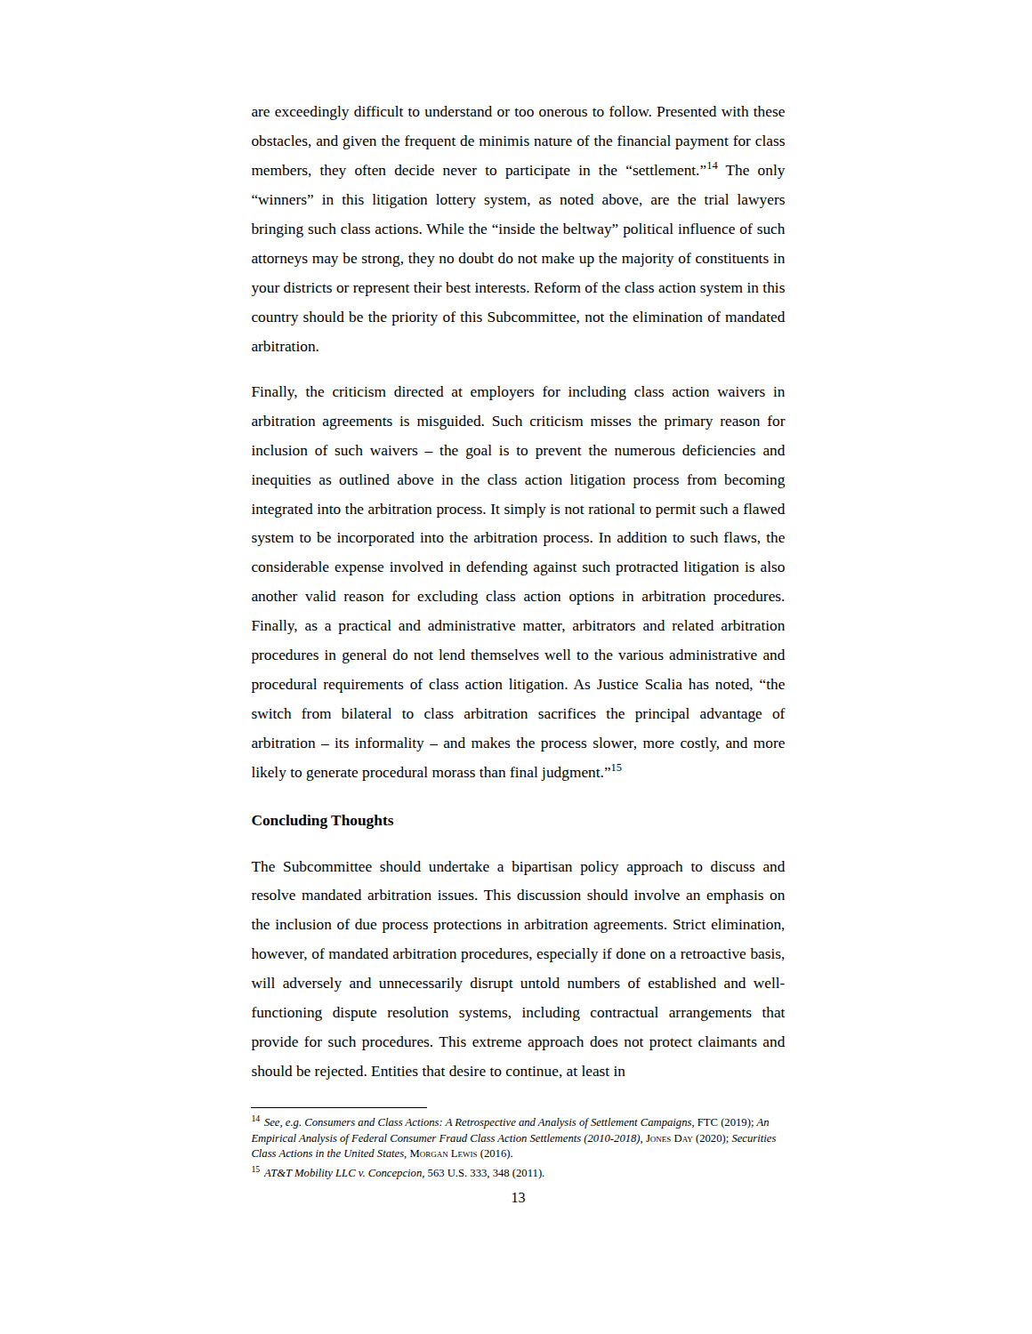are exceedingly difficult to understand or too onerous to follow. Presented with these obstacles, and given the frequent de minimis nature of the financial payment for class members, they often decide never to participate in the “settlement.”14 The only “winners” in this litigation lottery system, as noted above, are the trial lawyers bringing such class actions. While the “inside the beltway” political influence of such attorneys may be strong, they no doubt do not make up the majority of constituents in your districts or represent their best interests. Reform of the class action system in this country should be the priority of this Subcommittee, not the elimination of mandated arbitration.
Finally, the criticism directed at employers for including class action waivers in arbitration agreements is misguided. Such criticism misses the primary reason for inclusion of such waivers – the goal is to prevent the numerous deficiencies and inequities as outlined above in the class action litigation process from becoming integrated into the arbitration process. It simply is not rational to permit such a flawed system to be incorporated into the arbitration process. In addition to such flaws, the considerable expense involved in defending against such protracted litigation is also another valid reason for excluding class action options in arbitration procedures. Finally, as a practical and administrative matter, arbitrators and related arbitration procedures in general do not lend themselves well to the various administrative and procedural requirements of class action litigation. As Justice Scalia has noted, “the switch from bilateral to class arbitration sacrifices the principal advantage of arbitration – its informality – and makes the process slower, more costly, and more likely to generate procedural morass than final judgment.”15
Concluding Thoughts
The Subcommittee should undertake a bipartisan policy approach to discuss and resolve mandated arbitration issues. This discussion should involve an emphasis on the inclusion of due process protections in arbitration agreements. Strict elimination, however, of mandated arbitration procedures, especially if done on a retroactive basis, will adversely and unnecessarily disrupt untold numbers of established and well-functioning dispute resolution systems, including contractual arrangements that provide for such procedures. This extreme approach does not protect claimants and should be rejected. Entities that desire to continue, at least in
14 See, e.g. Consumers and Class Actions: A Retrospective and Analysis of Settlement Campaigns, FTC (2019); An Empirical Analysis of Federal Consumer Fraud Class Action Settlements (2010-2018), Jones Day (2020); Securities Class Actions in the United States, Morgan Lewis (2016).
15 AT&T Mobility LLC v. Concepcion, 563 U.S. 333, 348 (2011).
13